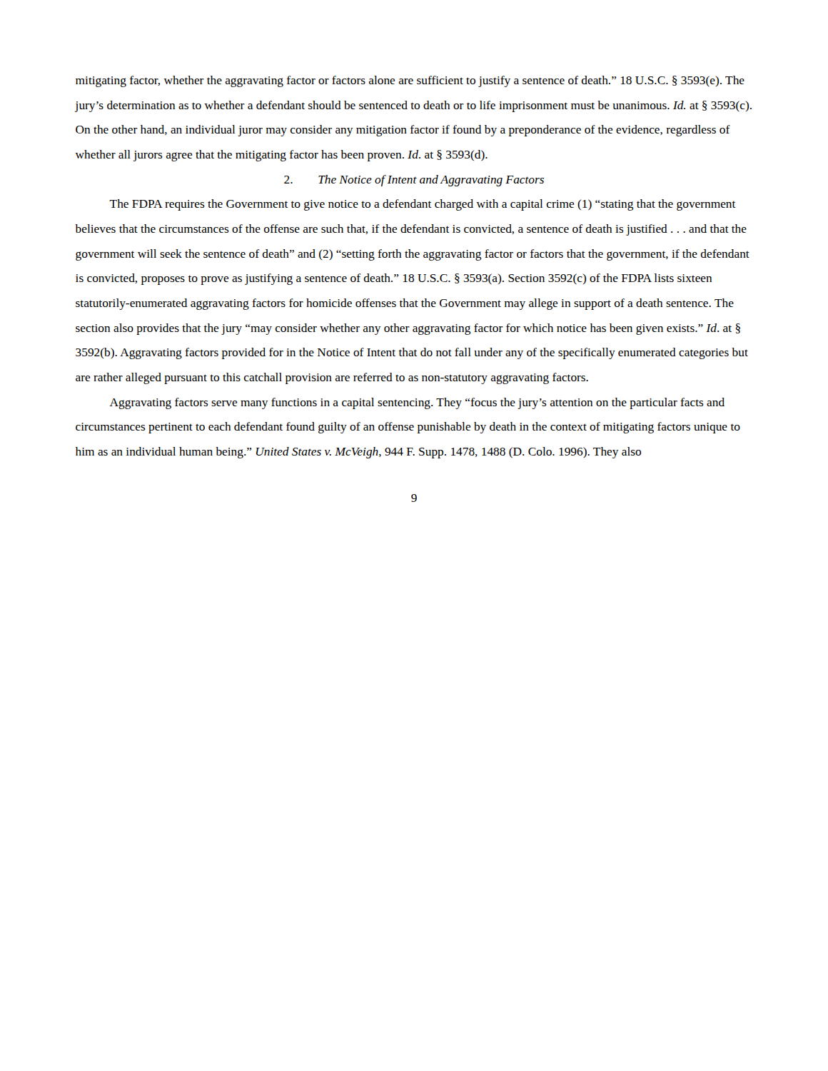mitigating factor, whether the aggravating factor or factors alone are sufficient to justify a sentence of death.” 18 U.S.C. § 3593(e). The jury’s determination as to whether a defendant should be sentenced to death or to life imprisonment must be unanimous. Id. at § 3593(c). On the other hand, an individual juror may consider any mitigation factor if found by a preponderance of the evidence, regardless of whether all jurors agree that the mitigating factor has been proven. Id. at § 3593(d).
2.  The Notice of Intent and Aggravating Factors
The FDPA requires the Government to give notice to a defendant charged with a capital crime (1) “stating that the government believes that the circumstances of the offense are such that, if the defendant is convicted, a sentence of death is justified . . . and that the government will seek the sentence of death” and (2) “setting forth the aggravating factor or factors that the government, if the defendant is convicted, proposes to prove as justifying a sentence of death.” 18 U.S.C. § 3593(a). Section 3592(c) of the FDPA lists sixteen statutorily-enumerated aggravating factors for homicide offenses that the Government may allege in support of a death sentence. The section also provides that the jury “may consider whether any other aggravating factor for which notice has been given exists.” Id. at § 3592(b). Aggravating factors provided for in the Notice of Intent that do not fall under any of the specifically enumerated categories but are rather alleged pursuant to this catchall provision are referred to as non-statutory aggravating factors.
Aggravating factors serve many functions in a capital sentencing. They “focus the jury’s attention on the particular facts and circumstances pertinent to each defendant found guilty of an offense punishable by death in the context of mitigating factors unique to him as an individual human being.” United States v. McVeigh, 944 F. Supp. 1478, 1488 (D. Colo. 1996). They also
9